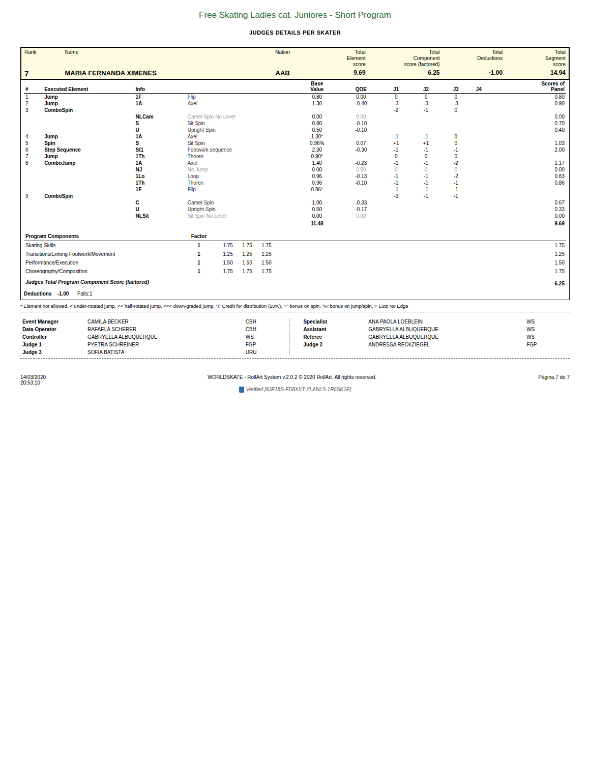Free Skating Ladies cat. Juniores - Short Program
JUDGES DETAILS PER SKATER
| Rank | Name | Nation | Total Element score | Total Component score (factored) | Total Deductions | Total Segment score |
| 7 | MARIA FERNANDA XIMENES | AAB | 9.69 | 6.25 | -1.00 | 14.94 |
| # | Executed Element | Info | | Base Value | QOE | J1 | J2 | J3 | J4 | Scores of Panel |
| --- | --- | --- | --- | --- | --- | --- | --- | --- | --- | --- |
| 1 | Jump | 1F | Flip | 0.80 | 0.00 | 0 | 0 | 0 | | 0.80 |
| 2 | Jump | 1A | Axel | 1.30 | -0.40 | -3 | -3 | -3 | | 0.90 |
| 3 | ComboSpin | | | | | -2 | -1 | 0 | | |
| | | NLCam | Camel Spin No Level | 0.00 | 0.00 | | | | | 0.00 |
| | | S | Sit Spin | 0.80 | -0.10 | | | | | 0.70 |
| | | U | Upright Spin | 0.50 | -0.10 | | | | | 0.40 |
| 4 | Jump | 1A | Axel | 1.30* | | -1 | -1 | 0 | | |
| 5 | Spin | S | Sit Spin | 0.96% | 0.07 | +1 | +1 | 0 | | 1.03 |
| 6 | Step Sequence | St1 | Footwork sequence | 2.30 | -0.30 | -1 | -1 | -1 | | 2.00 |
| 7 | Jump | 1Th | Thoren | 0.90* | | 0 | 0 | 0 | | |
| 8 | ComboJump | 1A | Axel | 1.40 | -0.23 | -1 | -1 | -2 | | 1.17 |
| | | NJ | No Jump | 0.00 | 0.00 | 0 | 0 | 0 | | 0.00 |
| | | 1Lo | Loop | 0.96 | -0.13 | -1 | -1 | -2 | | 0.83 |
| | | 1Th | Thoren | 0.96 | -0.10 | -1 | -1 | -1 | | 0.86 |
| | | 1F | Flip | 0.86* | | -1 | -1 | -1 | | |
| 9 | ComboSpin | | | | | -3 | -1 | -1 | | |
| | | C | Camel Spin | 1.00 | -0.33 | | | | | 0.67 |
| | | U | Upright Spin | 0.50 | -0.17 | | | | | 0.33 |
| | | NLSit | Sit Spin No Level | 0.00 | 0.00 | | | | | 0.00 |
| | | | | 11.48 | | | | | | 9.69 |
| Program Components | Factor | | | | | |
| Skating Skills | 1 | 1.75 | 1.75 | 1.75 | | 1.75 |
| Transitions/Linking Footwork/Movement | 1 | 1.25 | 1.25 | 1.25 | | 1.25 |
| Performance/Execution | 1 | 1.50 | 1.50 | 1.50 | | 1.50 |
| Choreography/Composition | 1 | 1.75 | 1.75 | 1.75 | | 1.75 |
| Judges Total Program Component Score (factored) | 6.25 |
Deductions -1.00 Falls:1
* Element not allowed, < under-rotated jump, << half-rotated jump, <<< down-graded jump, 'T' Credit for distribution (10%), '+' bonus on spin, '%' bonus on jump/spin, '!' Lutz No Edge
| Event Manager | CAMILA BECKER | CBH | | Specialist | ANA PAOLA LOEBLEIN | WS |
| Data Operator | RAFAELA SCHERER | CBH | | Assistant | GABRYELLA ALBUQUERQUE | WS |
| Controller | GABRYELLA ALBUQUERQUE | WS | | Referee | GABRYELLA ALBUQUERQUE | WS |
| Judge 1 | PYETRA SCHREINER | FGP | | Judge 2 | ANDRESSA RECKZIEGEL | FGP |
| Judge 3 | SOFIA BATISTA | URU | | | | |
14/03/2020
20:53:10
Página 7 de 7
WORLDSKATE - RollArt System v.2.0.2 © 2020 RollArt. All rights reserved.
Verified [9JE18S-FD8XVT-YLANLS-1R6SK1E]